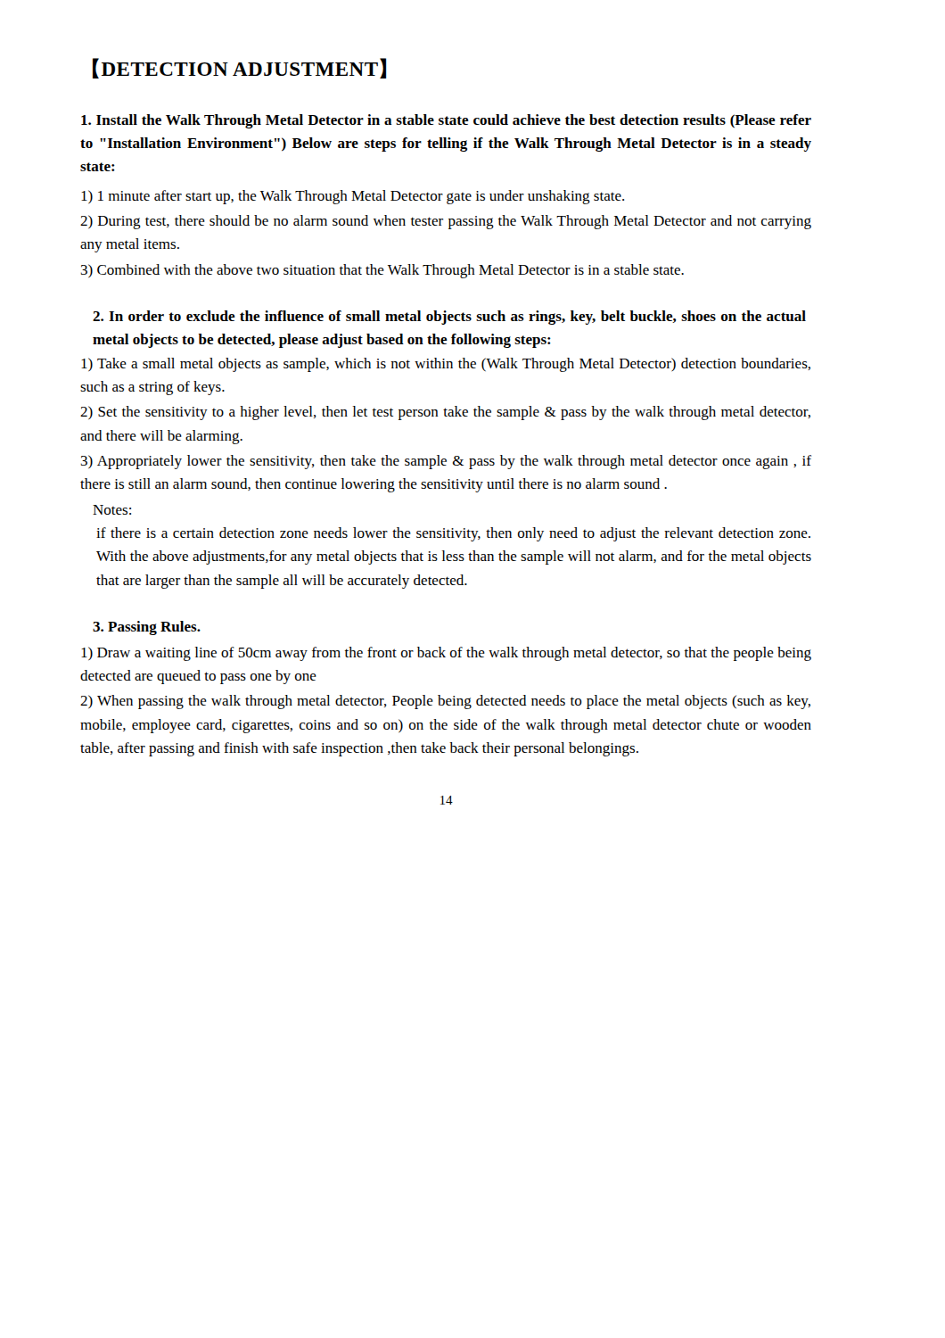【DETECTION ADJUSTMENT】
1. Install the Walk Through Metal Detector in a stable state could achieve the best detection results (Please refer to "Installation Environment") Below are steps for telling if the Walk Through Metal Detector is in a steady state:
1) 1 minute after start up, the Walk Through Metal Detector gate is under unshaking state.
2) During test, there should be no alarm sound when tester passing the Walk Through Metal Detector and not carrying any metal items.
3) Combined with the above two situation that the Walk Through Metal Detector is in a stable state.
2. In order to exclude the influence of small metal objects such as rings, key, belt buckle, shoes on the actual metal objects to be detected, please adjust based on the following steps:
1) Take a small metal objects as sample, which is not within the (Walk Through Metal Detector) detection boundaries, such as a string of keys.
2) Set the sensitivity to a higher level, then let test person take the sample & pass by the walk through metal detector, and there will be alarming.
3) Appropriately lower the sensitivity, then take the sample & pass by the walk through metal detector once again , if there is still an alarm sound, then continue lowering the sensitivity until there is no alarm sound .
Notes:
if there is a certain detection zone needs lower the sensitivity, then only need to adjust the relevant detection zone. With the above adjustments,for any metal objects that is less than the sample will not alarm, and for the metal objects that are larger than the sample all will be accurately detected.
3. Passing Rules.
1) Draw a waiting line of 50cm away from the front or back of the walk through metal detector, so that the people being detected are queued to pass one by one
2) When passing the walk through metal detector, People being detected needs to place the metal objects (such as key, mobile, employee card, cigarettes, coins and so on) on the side of the walk through metal detector chute or wooden table, after passing and finish with safe inspection ,then take back their personal belongings.
14